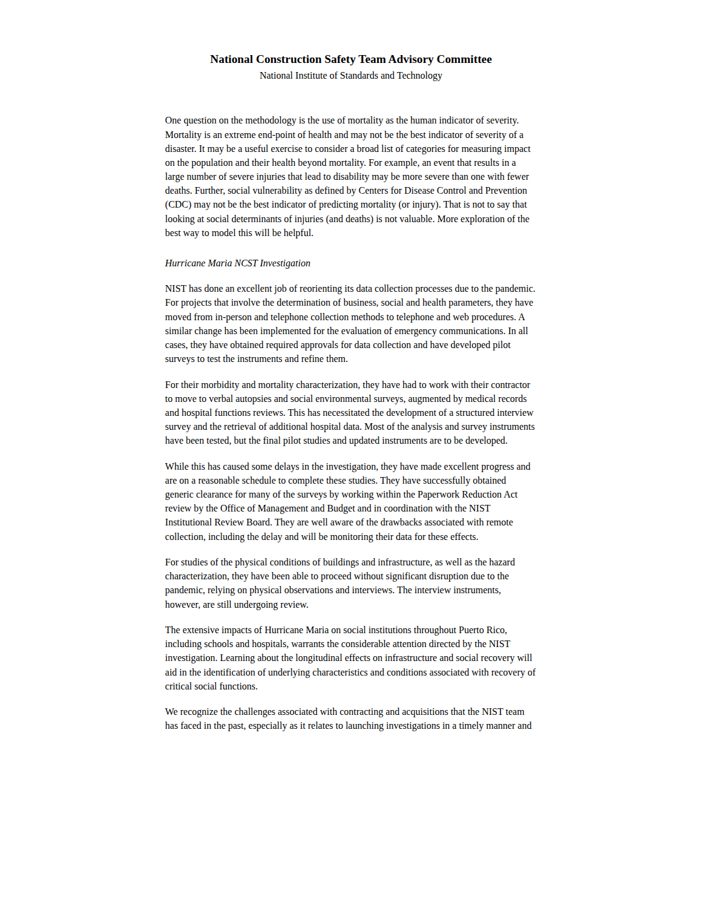National Construction Safety Team Advisory Committee
National Institute of Standards and Technology
One question on the methodology is the use of mortality as the human indicator of severity. Mortality is an extreme end-point of health and may not be the best indicator of severity of a disaster. It may be a useful exercise to consider a broad list of categories for measuring impact on the population and their health beyond mortality. For example, an event that results in a large number of severe injuries that lead to disability may be more severe than one with fewer deaths. Further, social vulnerability as defined by Centers for Disease Control and Prevention (CDC) may not be the best indicator of predicting mortality (or injury). That is not to say that looking at social determinants of injuries (and deaths) is not valuable. More exploration of the best way to model this will be helpful.
Hurricane Maria NCST Investigation
NIST has done an excellent job of reorienting its data collection processes due to the pandemic. For projects that involve the determination of business, social and health parameters, they have moved from in-person and telephone collection methods to telephone and web procedures. A similar change has been implemented for the evaluation of emergency communications. In all cases, they have obtained required approvals for data collection and have developed pilot surveys to test the instruments and refine them.
For their morbidity and mortality characterization, they have had to work with their contractor to move to verbal autopsies and social environmental surveys, augmented by medical records and hospital functions reviews. This has necessitated the development of a structured interview survey and the retrieval of additional hospital data. Most of the analysis and survey instruments have been tested, but the final pilot studies and updated instruments are to be developed.
While this has caused some delays in the investigation, they have made excellent progress and are on a reasonable schedule to complete these studies. They have successfully obtained generic clearance for many of the surveys by working within the Paperwork Reduction Act review by the Office of Management and Budget and in coordination with the NIST Institutional Review Board. They are well aware of the drawbacks associated with remote collection, including the delay and will be monitoring their data for these effects.
For studies of the physical conditions of buildings and infrastructure, as well as the hazard characterization, they have been able to proceed without significant disruption due to the pandemic, relying on physical observations and interviews. The interview instruments, however, are still undergoing review.
The extensive impacts of Hurricane Maria on social institutions throughout Puerto Rico, including schools and hospitals, warrants the considerable attention directed by the NIST investigation. Learning about the longitudinal effects on infrastructure and social recovery will aid in the identification of underlying characteristics and conditions associated with recovery of critical social functions.
We recognize the challenges associated with contracting and acquisitions that the NIST team has faced in the past, especially as it relates to launching investigations in a timely manner and